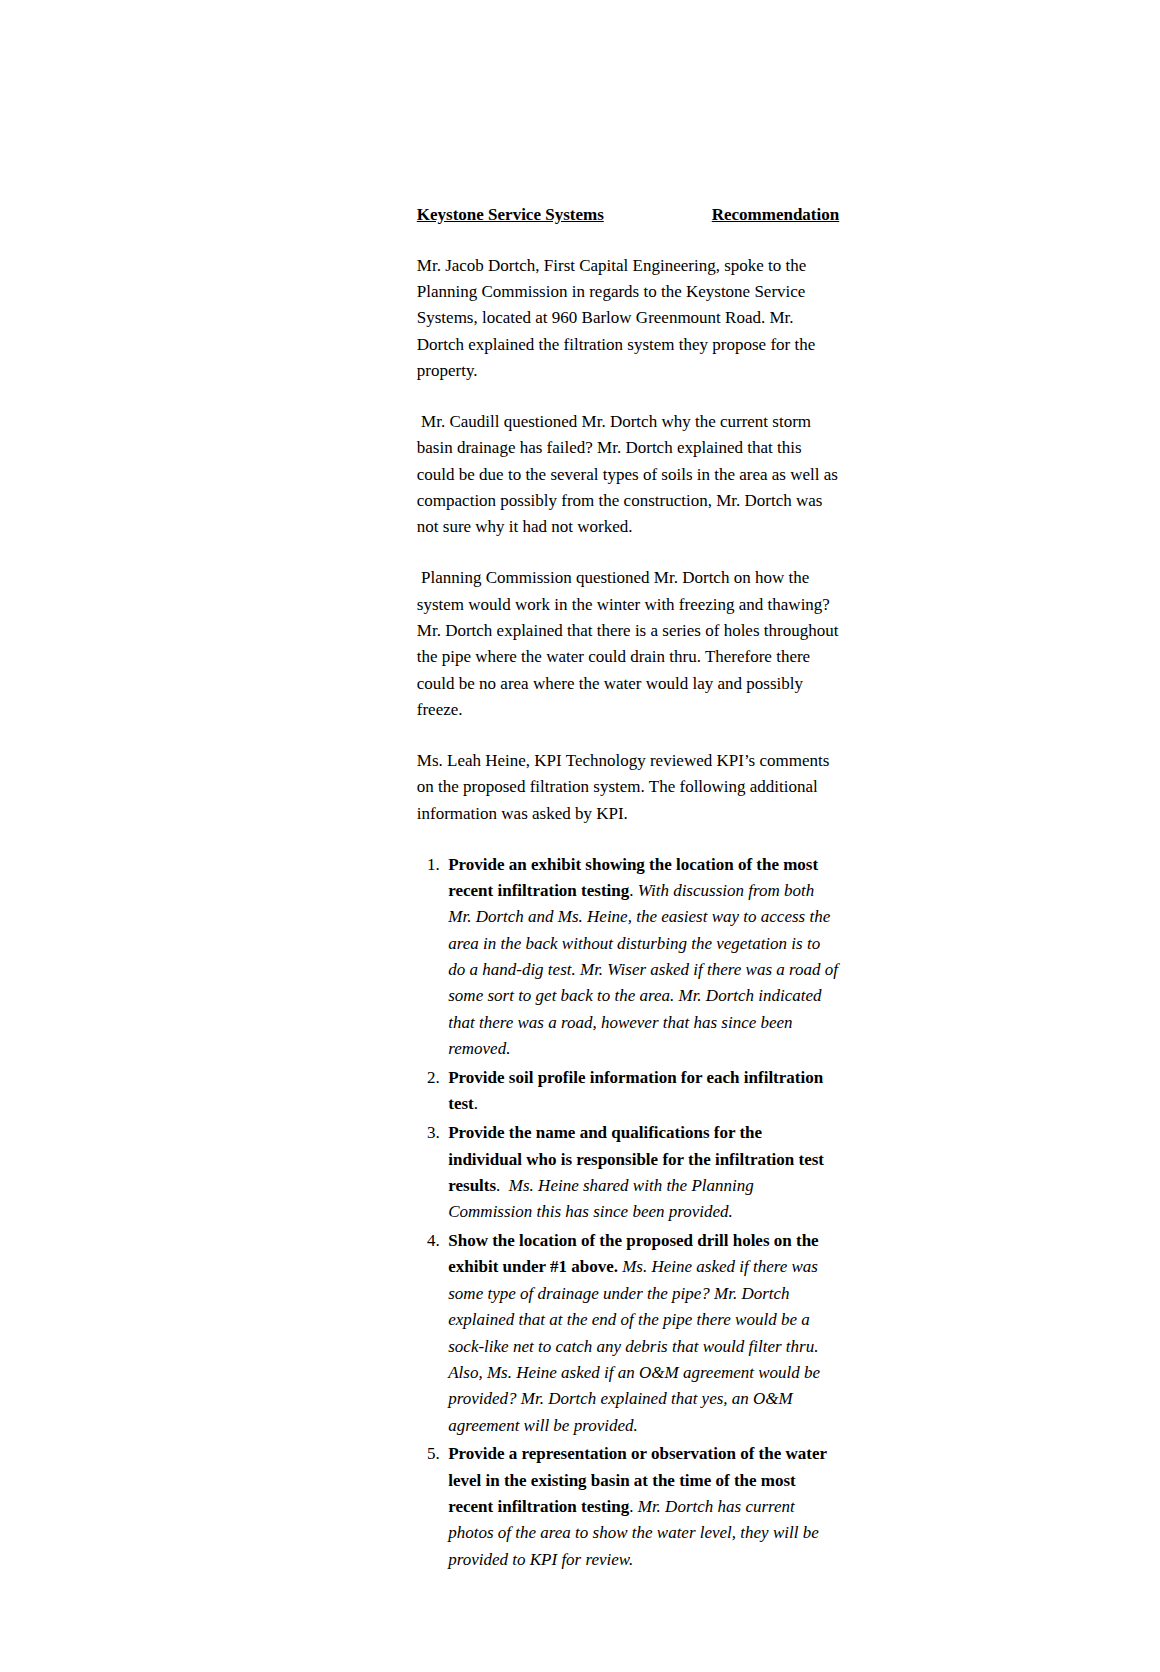Keystone Service Systems Recommendation
Mr. Jacob Dortch, First Capital Engineering, spoke to the Planning Commission in regards to the Keystone Service Systems, located at 960 Barlow Greenmount Road. Mr. Dortch explained the filtration system they propose for the property.
Mr. Caudill questioned Mr. Dortch why the current storm basin drainage has failed? Mr. Dortch explained that this could be due to the several types of soils in the area as well as compaction possibly from the construction, Mr. Dortch was not sure why it had not worked.
Planning Commission questioned Mr. Dortch on how the system would work in the winter with freezing and thawing? Mr. Dortch explained that there is a series of holes throughout the pipe where the water could drain thru. Therefore there could be no area where the water would lay and possibly freeze.
Ms. Leah Heine, KPI Technology reviewed KPI’s comments on the proposed filtration system. The following additional information was asked by KPI.
Provide an exhibit showing the location of the most recent infiltration testing. With discussion from both Mr. Dortch and Ms. Heine, the easiest way to access the area in the back without disturbing the vegetation is to do a hand-dig test. Mr. Wiser asked if there was a road of some sort to get back to the area. Mr. Dortch indicated that there was a road, however that has since been removed.
Provide soil profile information for each infiltration test.
Provide the name and qualifications for the individual who is responsible for the infiltration test results. Ms. Heine shared with the Planning Commission this has since been provided.
Show the location of the proposed drill holes on the exhibit under #1 above. Ms. Heine asked if there was some type of drainage under the pipe? Mr. Dortch explained that at the end of the pipe there would be a sock-like net to catch any debris that would filter thru. Also, Ms. Heine asked if an O&M agreement would be provided? Mr. Dortch explained that yes, an O&M agreement will be provided.
Provide a representation or observation of the water level in the existing basin at the time of the most recent infiltration testing. Mr. Dortch has current photos of the area to show the water level, they will be provided to KPI for review.